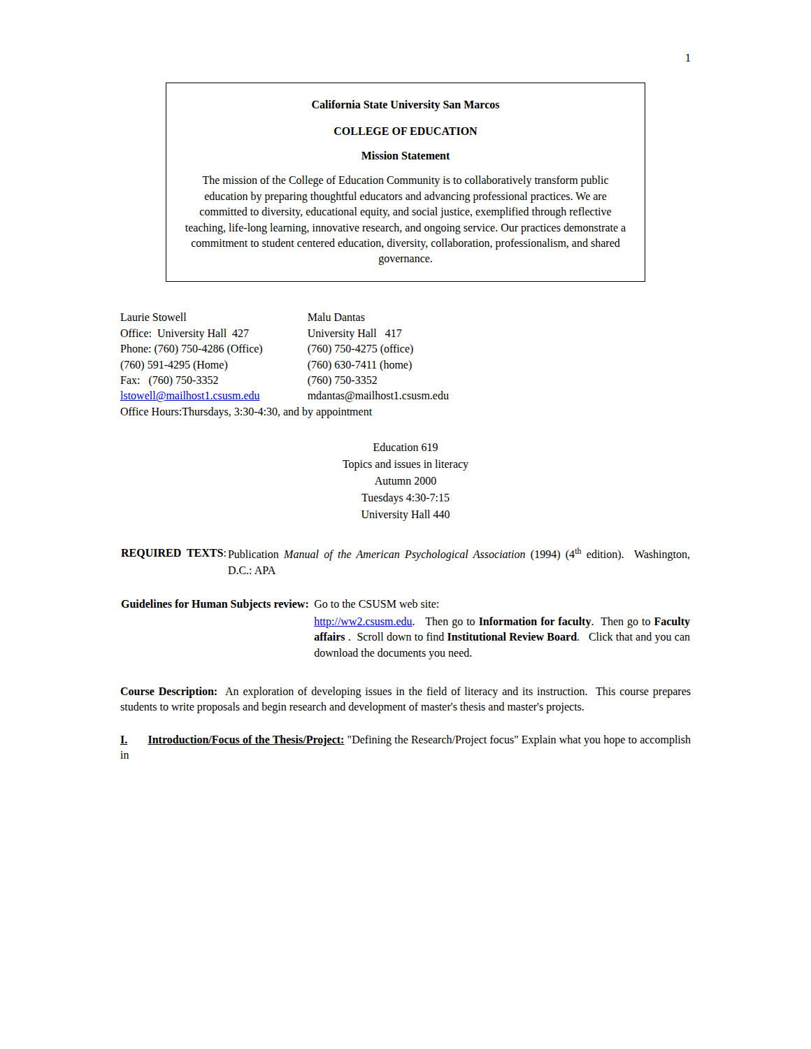1
California State University San Marcos
COLLEGE OF EDUCATION
Mission Statement
The mission of the College of Education Community is to collaboratively transform public education by preparing thoughtful educators and advancing professional practices. We are committed to diversity, educational equity, and social justice, exemplified through reflective teaching, life-long learning, innovative research, and ongoing service. Our practices demonstrate a commitment to student centered education, diversity, collaboration, professionalism, and shared governance.
| Laurie Stowell | Malu Dantas |
| Office: University Hall 427 | University Hall 417 |
| Phone: (760) 750-4286 (Office) | (760) 750-4275 (office) |
| (760) 591-4295 (Home) | (760) 630-7411 (home) |
| Fax: (760) 750-3352 | (760) 750-3352 |
| lstowell@mailhost1.csusm.edu | mdantas@mailhost1.csusm.edu |
| Office Hours:Thursdays, 3:30-4:30, and by appointment |
Education 619
Topics and issues in literacy
Autumn 2000
Tuesdays 4:30-7:15
University Hall 440
| REQUIRED TEXTS : | Publication Manual of the American Psychological Association (1994) (4 th edition). Washington, D.C.: APA |
| Guidelines for Human Subjects review: | Go to the CSUSM web site: |
| | http://ww2.csusm.edu . Then go to Information for faculty . Then go to Faculty affairs . Scroll down to find Institutional Review Board . Click that and you can download the documents you need. |
Course Description: An exploration of developing issues in the field of literacy and its instruction. This course prepares students to write proposals and begin research and development of master's thesis and master's projects.
I. Introduction/Focus of the Thesis/Project: "Defining the Research/Project focus" Explain what you hope to accomplish in